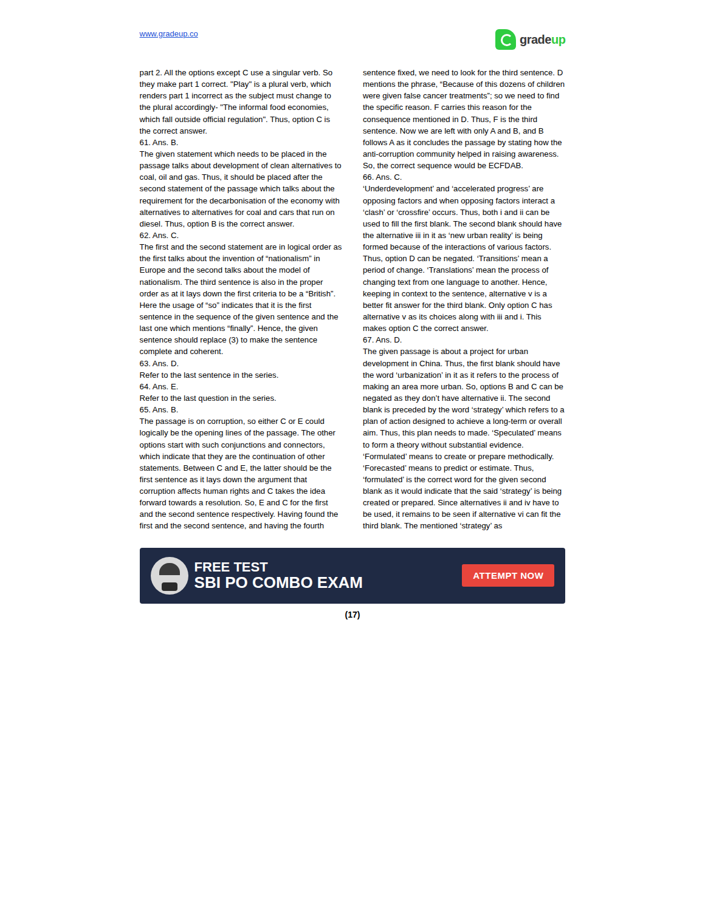www.gradeup.co
gradeup
part 2. All the options except C use a singular verb. So they make part 1 correct. "Play" is a plural verb, which renders part 1 incorrect as the subject must change to the plural accordingly- "The informal food economies, which fall outside official regulation". Thus, option C is the correct answer.
61. Ans. B.
The given statement which needs to be placed in the passage talks about development of clean alternatives to coal, oil and gas. Thus, it should be placed after the second statement of the passage which talks about the requirement for the decarbonisation of the economy with alternatives to alternatives for coal and cars that run on diesel. Thus, option B is the correct answer.
62. Ans. C.
The first and the second statement are in logical order as the first talks about the invention of “nationalism” in Europe and the second talks about the model of nationalism. The third sentence is also in the proper order as at it lays down the first criteria to be a “British”. Here the usage of “so” indicates that it is the first sentence in the sequence of the given sentence and the last one which mentions “finally”. Hence, the given sentence should replace (3) to make the sentence complete and coherent.
63. Ans. D.
Refer to the last sentence in the series.
64. Ans. E.
Refer to the last question in the series.
65. Ans. B.
The passage is on corruption, so either C or E could logically be the opening lines of the passage. The other options start with such conjunctions and connectors, which indicate that they are the continuation of other statements. Between C and E, the latter should be the first sentence as it lays down the argument that corruption affects human rights and C takes the idea forward towards a resolution. So, E and C for the first and the second sentence respectively. Having found the first and the second sentence, and having the fourth sentence fixed, we need to look for the third sentence. D mentions the phrase, “Because of this dozens of children were given false cancer treatments”; so we need to find the specific reason. F carries this reason for the consequence mentioned in D. Thus, F is the third sentence. Now we are left with only A and B, and B follows A as it concludes the passage by stating how the anti-corruption community helped in raising awareness. So, the correct sequence would be ECFDAB.
66. Ans. C.
‘Underdevelopment’ and ‘accelerated progress’ are opposing factors and when opposing factors interact a ‘clash’ or ‘crossfire’ occurs. Thus, both i and ii can be used to fill the first blank. The second blank should have the alternative iii in it as ‘new urban reality’ is being formed because of the interactions of various factors. Thus, option D can be negated. ‘Transitions’ mean a period of change. ‘Translations’ mean the process of changing text from one language to another. Hence, keeping in context to the sentence, alternative v is a better fit answer for the third blank. Only option C has alternative v as its choices along with iii and i. This makes option C the correct answer.
67. Ans. D.
The given passage is about a project for urban development in China. Thus, the first blank should have the word ‘urbanization’ in it as it refers to the process of making an area more urban. So, options B and C can be negated as they don’t have alternative ii. The second blank is preceded by the word ‘strategy’ which refers to a plan of action designed to achieve a long-term or overall aim. Thus, this plan needs to made. ‘Speculated’ means to form a theory without substantial evidence. ‘Formulated’ means to create or prepare methodically. ‘Forecasted’ means to predict or estimate. Thus, ‘formulated’ is the correct word for the given second blank as it would indicate that the said ‘strategy’ is being created or prepared. Since alternatives ii and iv have to be used, it remains to be seen if alternative vi can fit the third blank. The mentioned ‘strategy’ as
FREE TEST
SBI PO COMBO EXAM
ATTEMPT NOW
(17)